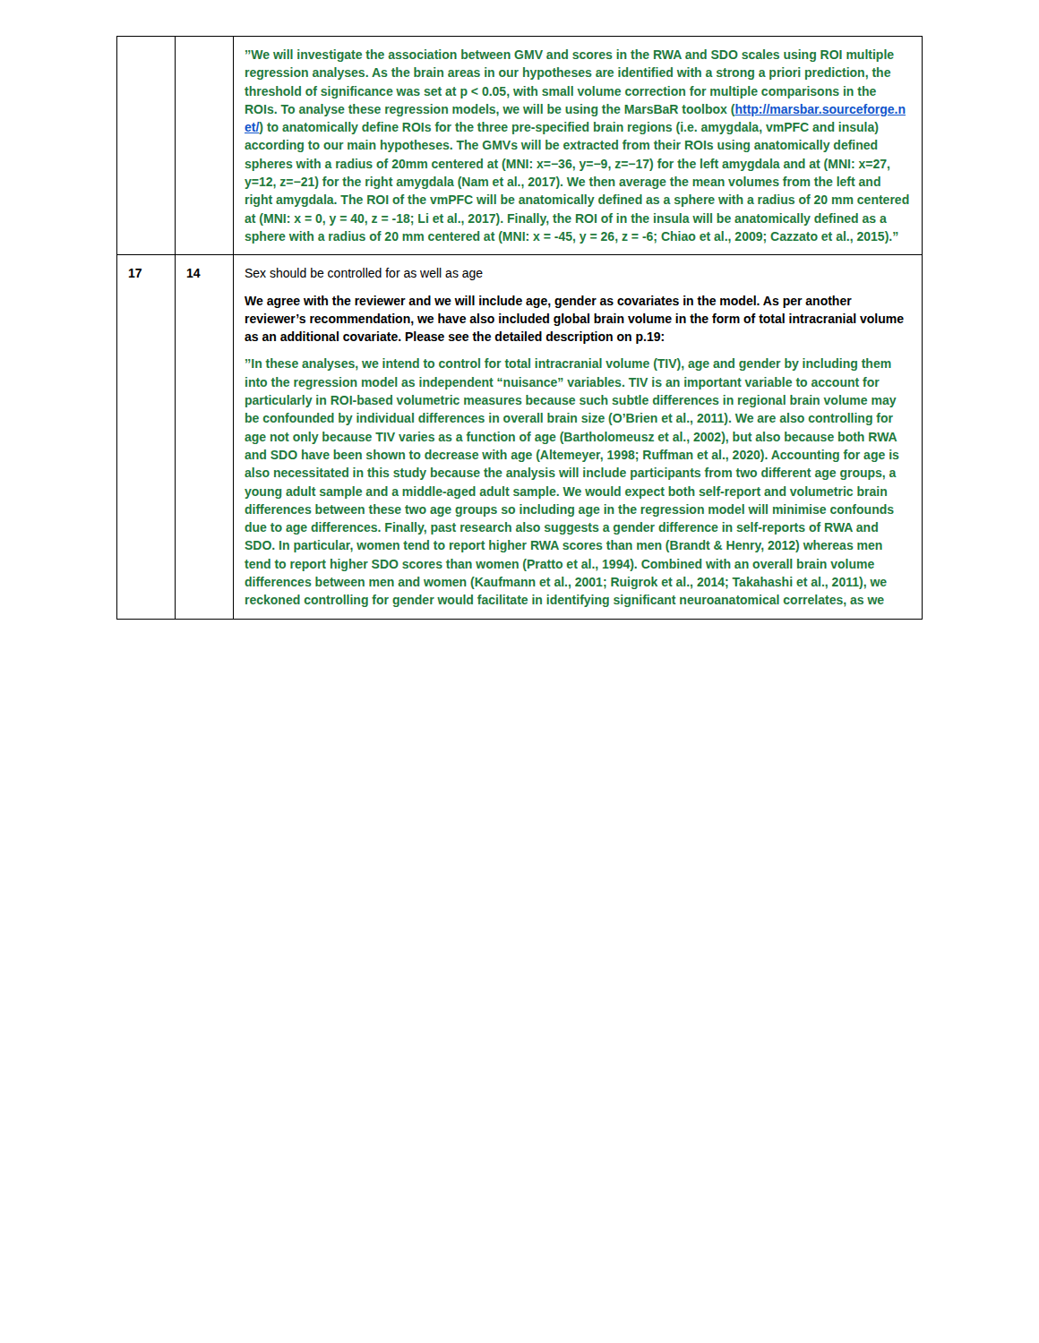| | | ’’We will investigate the association between GMV and scores in the RWA and SDO scales using ROI multiple regression analyses. As the brain areas in our hypotheses are identified with a strong a priori prediction, the threshold of significance was set at p < 0.05, with small volume correction for multiple comparisons in the ROIs. To analyse these regression models, we will be using the MarsBaR toolbox ( http://marsbar.sourceforge.net/ ) to anatomically define ROIs for the three pre-specified brain regions (i.e. amygdala, vmPFC and insula) according to our main hypotheses. The GMVs will be extracted from their ROIs using anatomically defined spheres with a radius of 20mm centered at (MNI: x=−36, y=−9, z=−17) for the left amygdala and at (MNI: x=27, y=12, z=−21) for the right amygdala (Nam et al., 2017). We then average the mean volumes from the left and right amygdala. The ROI of the vmPFC will be anatomically defined as a sphere with a radius of 20 mm centered at (MNI: x = 0, y = 40, z = -18; Li et al., 2017). Finally, the ROI of in the insula will be anatomically defined as a sphere with a radius of 20 mm centered at (MNI: x = -45, y = 26, z = -6; Chiao et al., 2009; Cazzato et al., 2015).” |
| 17 | 14 | Sex should be controlled for as well as age We agree with the reviewer and we will include age, gender as covariates in the model. As per another reviewer’s recommendation, we have also included global brain volume in the form of total intracranial volume as an additional covariate. Please see the detailed description on p.19: ’’In these analyses, we intend to control for total intracranial volume (TIV), age and gender by including them into the regression model as independent “nuisance” variables. TIV is an important variable to account for particularly in ROI-based volumetric measures because such subtle differences in regional brain volume may be confounded by individual differences in overall brain size (O’Brien et al., 2011). We are also controlling for age not only because TIV varies as a function of age (Bartholomeusz et al., 2002), but also because both RWA and SDO have been shown to decrease with age (Altemeyer, 1998; Ruffman et al., 2020). Accounting for age is also necessitated in this study because the analysis will include participants from two different age groups, a young adult sample and a middle-aged adult sample. We would expect both self-report and volumetric brain differences between these two age groups so including age in the regression model will minimise confounds due to age differences. Finally, past research also suggests a gender difference in self-reports of RWA and SDO. In particular, women tend to report higher RWA scores than men (Brandt & Henry, 2012) whereas men tend to report higher SDO scores than women (Pratto et al., 1994). Combined with an overall brain volume differences between men and women (Kaufmann et al., 2001; Ruigrok et al., 2014; Takahashi et al., 2011), we reckoned controlling for gender would facilitate in identifying significant neuroanatomical correlates, as we |